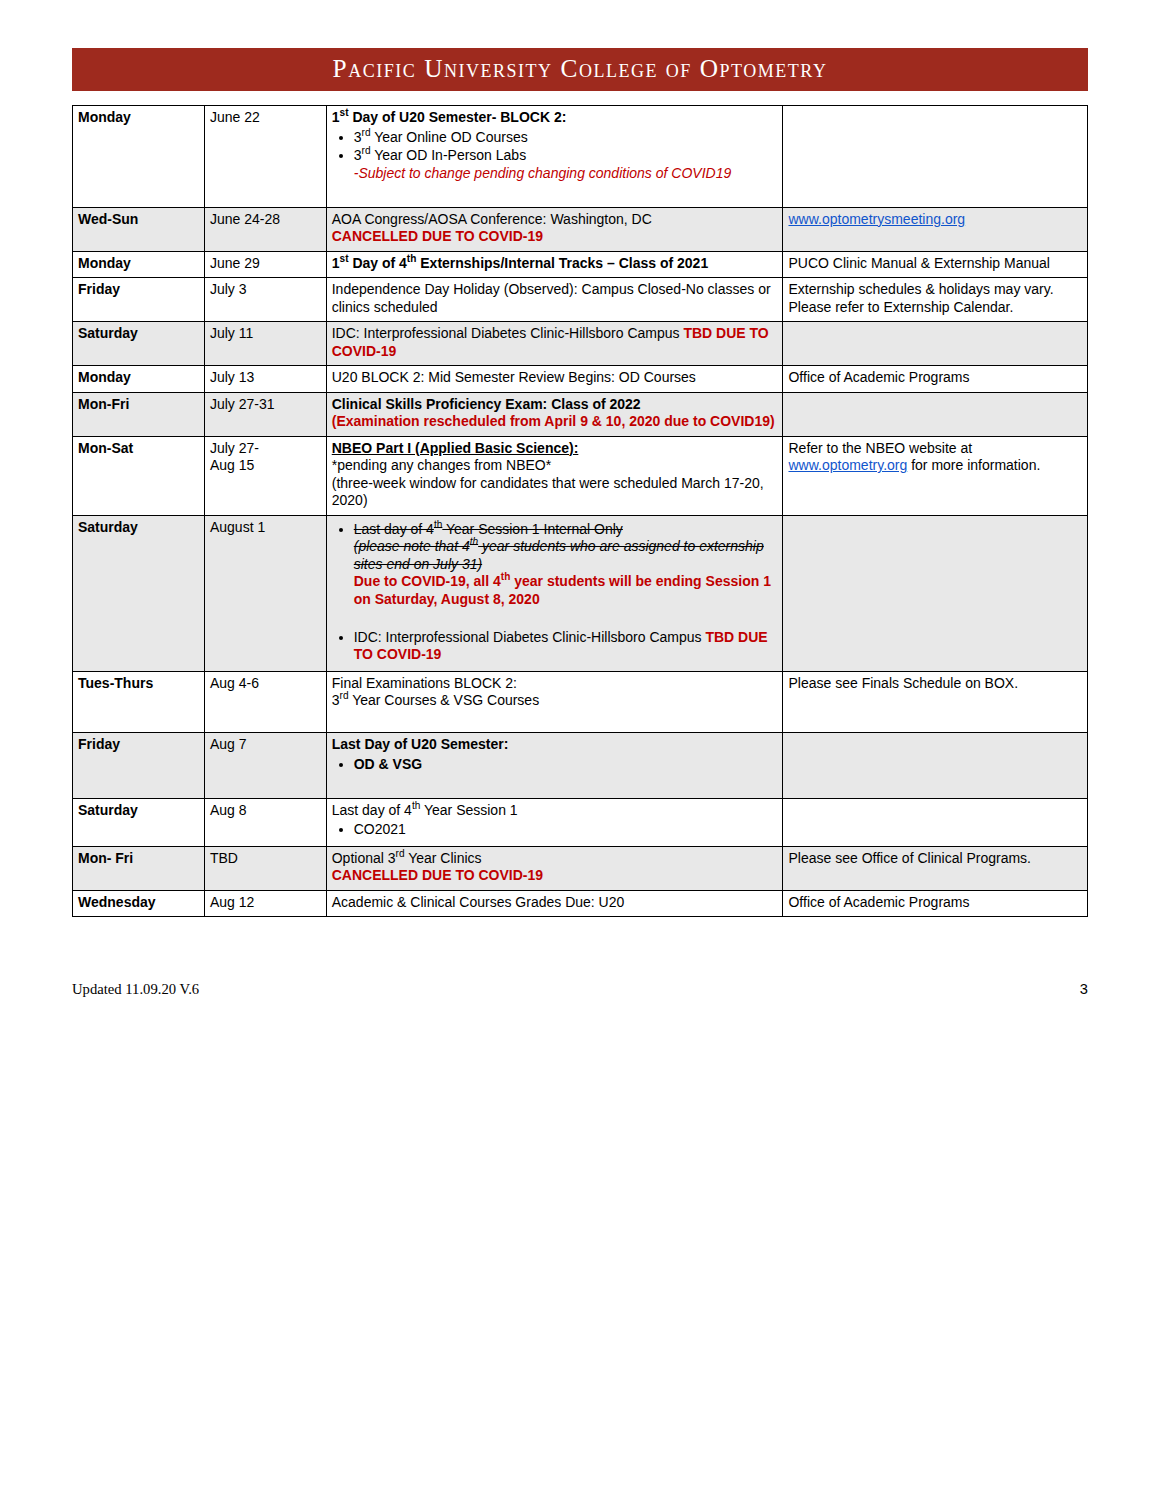Pacific University College of Optometry
| Monday | June 22 | 1 st Day of U20 Semester- BLOCK 2: 3 rd Year Online OD Courses 3 rd Year OD In-Person Labs -Subject to change pending changing conditions of COVID19 | |
| Wed-Sun | June 24-28 | AOA Congress/AOSA Conference: Washington, DC CANCELLED DUE TO COVID-19 | www.optometrysmeeting.org |
| Monday | June 29 | 1 st Day of 4 th Externships/Internal Tracks – Class of 2021 | PUCO Clinic Manual & Externship Manual |
| Friday | July 3 | Independence Day Holiday (Observed): Campus Closed-No classes or clinics scheduled | Externship schedules & holidays may vary. Please refer to Externship Calendar. |
| Saturday | July 11 | IDC: Interprofessional Diabetes Clinic-Hillsboro Campus TBD DUE TO COVID-19 | |
| Monday | July 13 | U20 BLOCK 2: Mid Semester Review Begins: OD Courses | Office of Academic Programs |
| Mon-Fri | July 27-31 | Clinical Skills Proficiency Exam: Class of 2022 (Examination rescheduled from April 9 & 10, 2020 due to COVID19) | |
| Mon-Sat | July 27- Aug 15 | NBEO Part I (Applied Basic Science): *pending any changes from NBEO* (three-week window for candidates that were scheduled March 17-20, 2020) | Refer to the NBEO website at www.optometry.org for more information. |
| Saturday | August 1 | Last day of 4 th Year Session 1 Internal Only (please note that 4 th year students who are assigned to externship sites end on July 31) Due to COVID-19, all 4 th year students will be ending Session 1 on Saturday, August 8, 2020 IDC: Interprofessional Diabetes Clinic-Hillsboro Campus TBD DUE TO COVID-19 | |
| Tues-Thurs | Aug 4-6 | Final Examinations BLOCK 2: 3 rd Year Courses & VSG Courses | Please see Finals Schedule on BOX. |
| Friday | Aug 7 | Last Day of U20 Semester: OD & VSG | |
| Saturday | Aug 8 | Last day of 4 th Year Session 1 CO2021 | |
| Mon- Fri | TBD | Optional 3 rd Year Clinics CANCELLED DUE TO COVID-19 | Please see Office of Clinical Programs. |
| Wednesday | Aug 12 | Academic & Clinical Courses Grades Due: U20 | Office of Academic Programs |
3 Updated 11.09.20 V.6